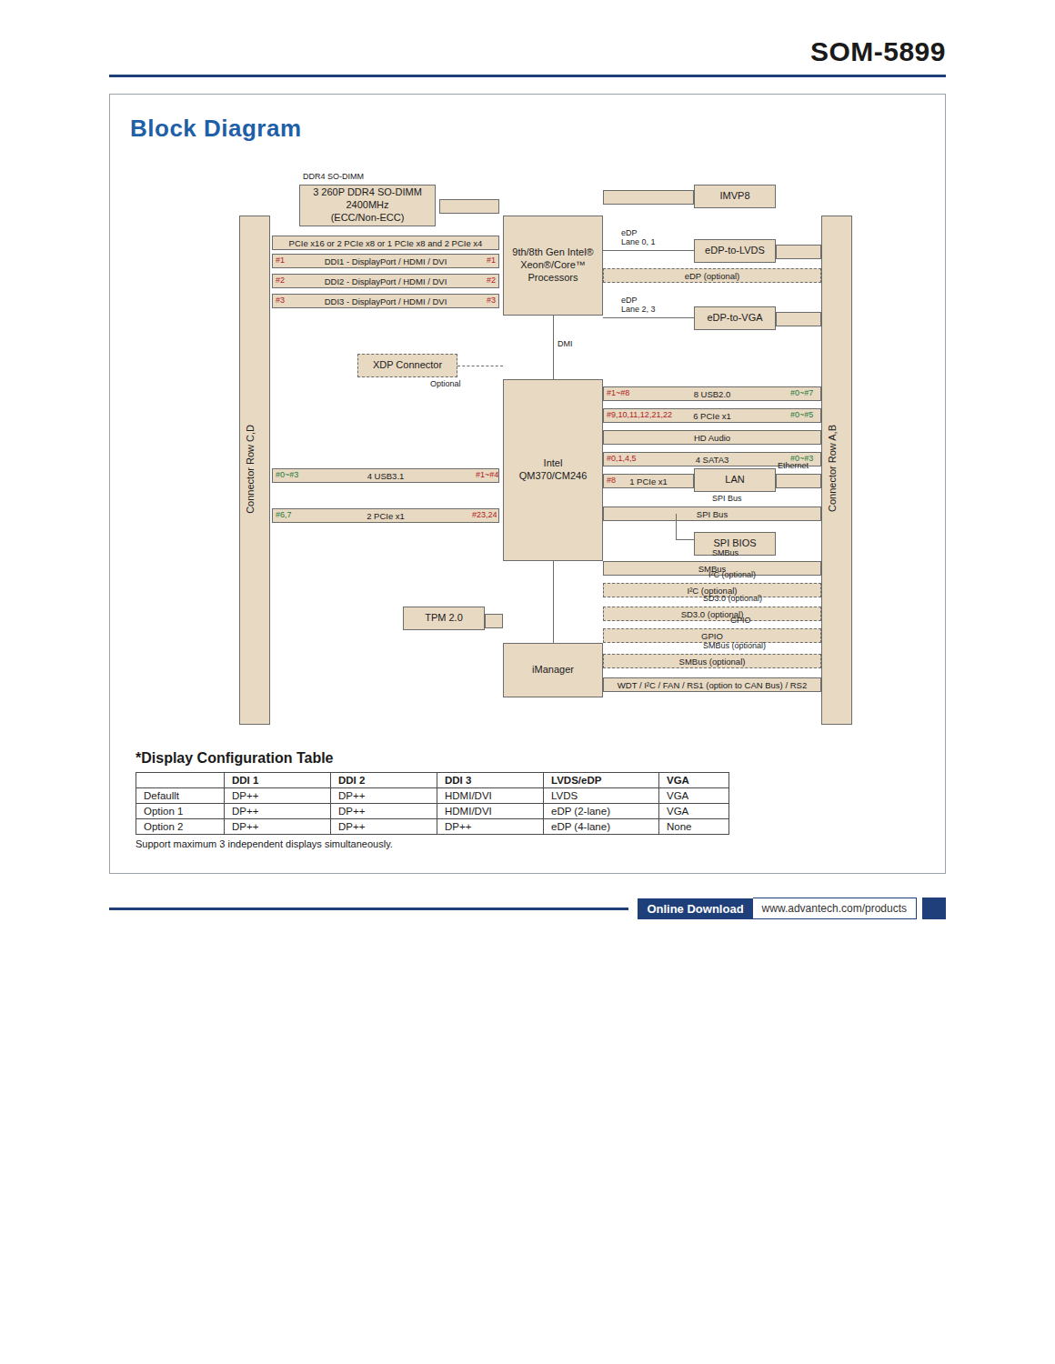SOM-5899
Block Diagram
Connector Row C,D
Connector Row A,B
DDR4 SO-DIMM
3 260P DDR4 SO-DIMM
2400MHz
(ECC/Non-ECC)
9th/8th Gen Intel®
Xeon®/Core™
Processors
IMVP8
eDP-to-LVDS
eDP-to-VGA
XDP Connector
Optional
Intel
QM370/CM246
LAN
SPI BIOS
TPM 2.0
iManager
PCIe x16 or 2 PCIe x8 or 1 PCIe x8 and 2 PCIe x4
DDI1 - DisplayPort / HDMI / DVI
#1
#1
DDI2 - DisplayPort / HDMI / DVI
#2
#2
DDI3 - DisplayPort / HDMI / DVI
#3
#3
eDP
Lane 0, 1
eDP
Lane 2, 3
eDP (optional)
DMI
8 USB2.0
#1~#8
#0~#7
6 PCIe x1
#9,10,11,12,21,22
#0~#5
HD Audio
4 SATA3
#0,1,4,5
#0~#3
1 PCIe x1
#8
Ethernet
SPI Bus
SPI Bus
SMBus
SMBus
I²C (optional)
I²C (optional)
SD3.0 (optional)
SD3.0 (optional)
GPIO
GPIO
SMBus (optional)
SMBus (optional)
WDT / I²C / FAN / RS1 (option to CAN Bus) / RS2
4 USB3.1
#0~#3
#1~#4
2 PCIe x1
#6,7
#23,24
*Display Configuration Table
| | DDI 1 | DDI 2 | DDI 3 | LVDS/eDP | VGA |
| --- | --- | --- | --- | --- | --- |
| Defaullt | DP++ | DP++ | HDMI/DVI | LVDS | VGA |
| Option 1 | DP++ | DP++ | HDMI/DVI | eDP (2-lane) | VGA |
| Option 2 | DP++ | DP++ | DP++ | eDP (4-lane) | None |
Support maximum 3 independent displays simultaneously.
Online Download
www.advantech.com/products